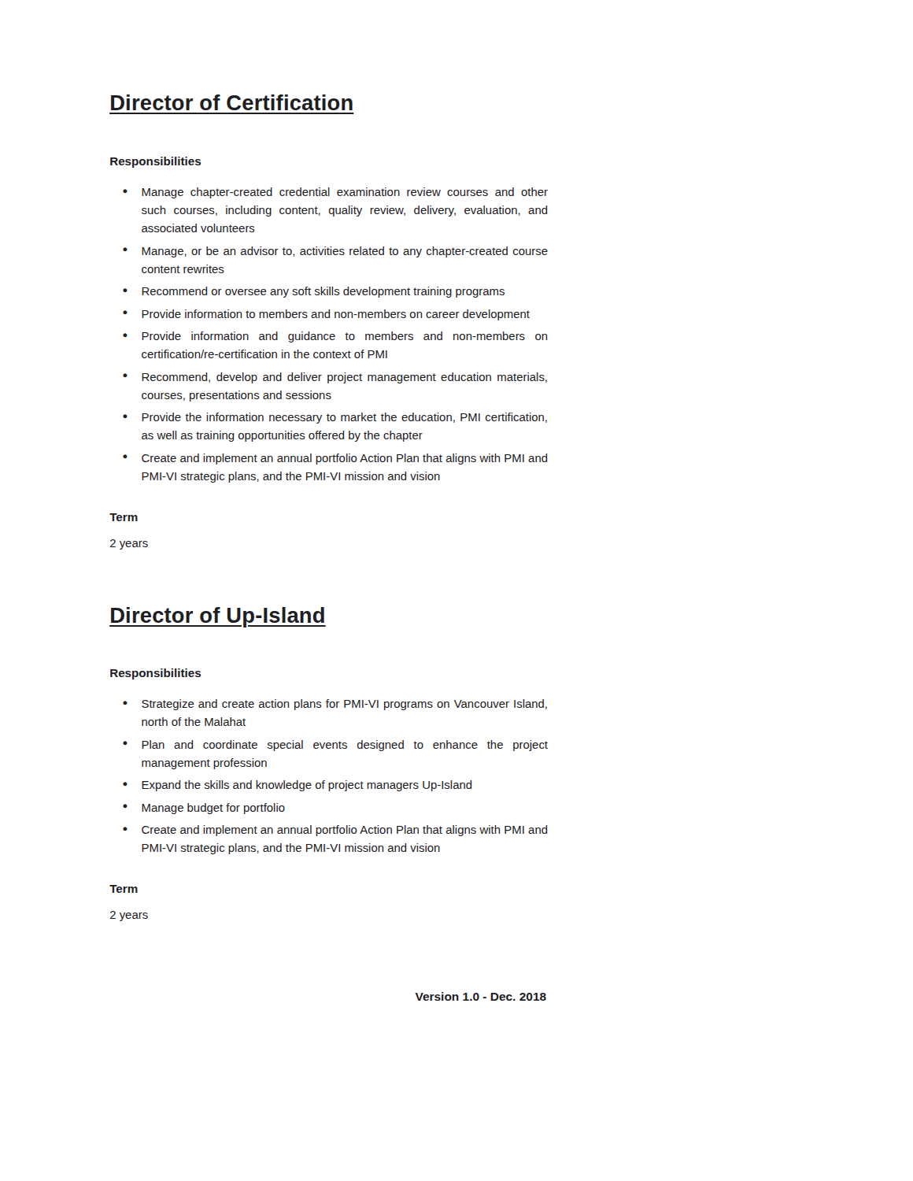Director of Certification
Responsibilities
Manage chapter-created credential examination review courses and other such courses, including content, quality review, delivery, evaluation, and associated volunteers
Manage, or be an advisor to, activities related to any chapter-created course content rewrites
Recommend or oversee any soft skills development training programs
Provide information to members and non-members on career development
Provide information and guidance to members and non-members on certification/re-certification in the context of PMI
Recommend, develop and deliver project management education materials, courses, presentations and sessions
Provide the information necessary to market the education, PMI certification, as well as training opportunities offered by the chapter
Create and implement an annual portfolio Action Plan that aligns with PMI and PMI-VI strategic plans, and the PMI-VI mission and vision
Term
2 years
Director of Up-Island
Responsibilities
Strategize and create action plans for PMI-VI programs on Vancouver Island, north of the Malahat
Plan and coordinate special events designed to enhance the project management profession
Expand the skills and knowledge of project managers Up-Island
Manage budget for portfolio
Create and implement an annual portfolio Action Plan that aligns with PMI and PMI-VI strategic plans, and the PMI-VI mission and vision
Term
2 years
Version 1.0 - Dec. 2018